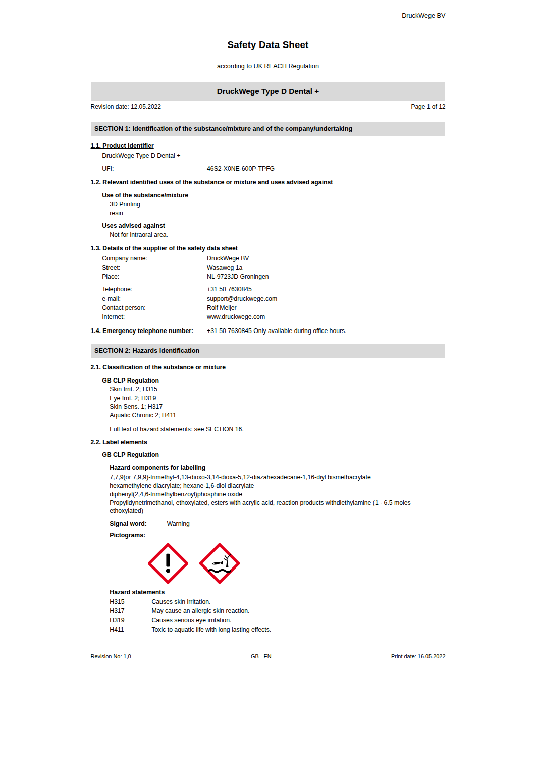DruckWege BV
Safety Data Sheet
according to UK REACH Regulation
DruckWege Type D Dental +
Revision date: 12.05.2022 Page 1 of 12
SECTION 1: Identification of the substance/mixture and of the company/undertaking
1.1. Product identifier
DruckWege Type D Dental +
| UFI: | 46S2-X0NE-600P-TPFG |
1.2. Relevant identified uses of the substance or mixture and uses advised against
Use of the substance/mixture
3D Printing
resin
Uses advised against
Not for intraoral area.
1.3. Details of the supplier of the safety data sheet
| Company name: | DruckWege BV |
| Street: | Wasaweg 1a |
| Place: | NL-9723JD Groningen |
| Telephone: | +31 50 7630845 |
| e-mail: | support@druckwege.com |
| Contact person: | Rolf Meijer |
| Internet: | www.druckwege.com |
| 1.4. Emergency telephone number: | +31 50 7630845 Only available during office hours. |
SECTION 2: Hazards identification
2.1. Classification of the substance or mixture
GB CLP Regulation
Skin Irrit. 2; H315
Eye Irrit. 2; H319
Skin Sens. 1; H317
Aquatic Chronic 2; H411
Full text of hazard statements: see SECTION 16.
2.2. Label elements
GB CLP Regulation
Hazard components for labelling
7,7,9(or 7,9,9)-trimethyl-4,13-dioxo-3,14-dioxa-5,12-diazahexadecane-1,16-diyl bismethacrylate
hexamethylene diacrylate; hexane-1,6-diol diacrylate
diphenyl(2,4,6-trimethylbenzoyl)phosphine oxide
Propylidynetrimethanol, ethoxylated, esters with acrylic acid, reaction products withdiethylamine (1 - 6.5 moles ethoxylated)
Signal word: Warning
Pictograms:
Hazard statements
| H315 | Causes skin irritation. |
| H317 | May cause an allergic skin reaction. |
| H319 | Causes serious eye irritation. |
| H411 | Toxic to aquatic life with long lasting effects. |
Revision No: 1,0 GB - EN Print date: 16.05.2022